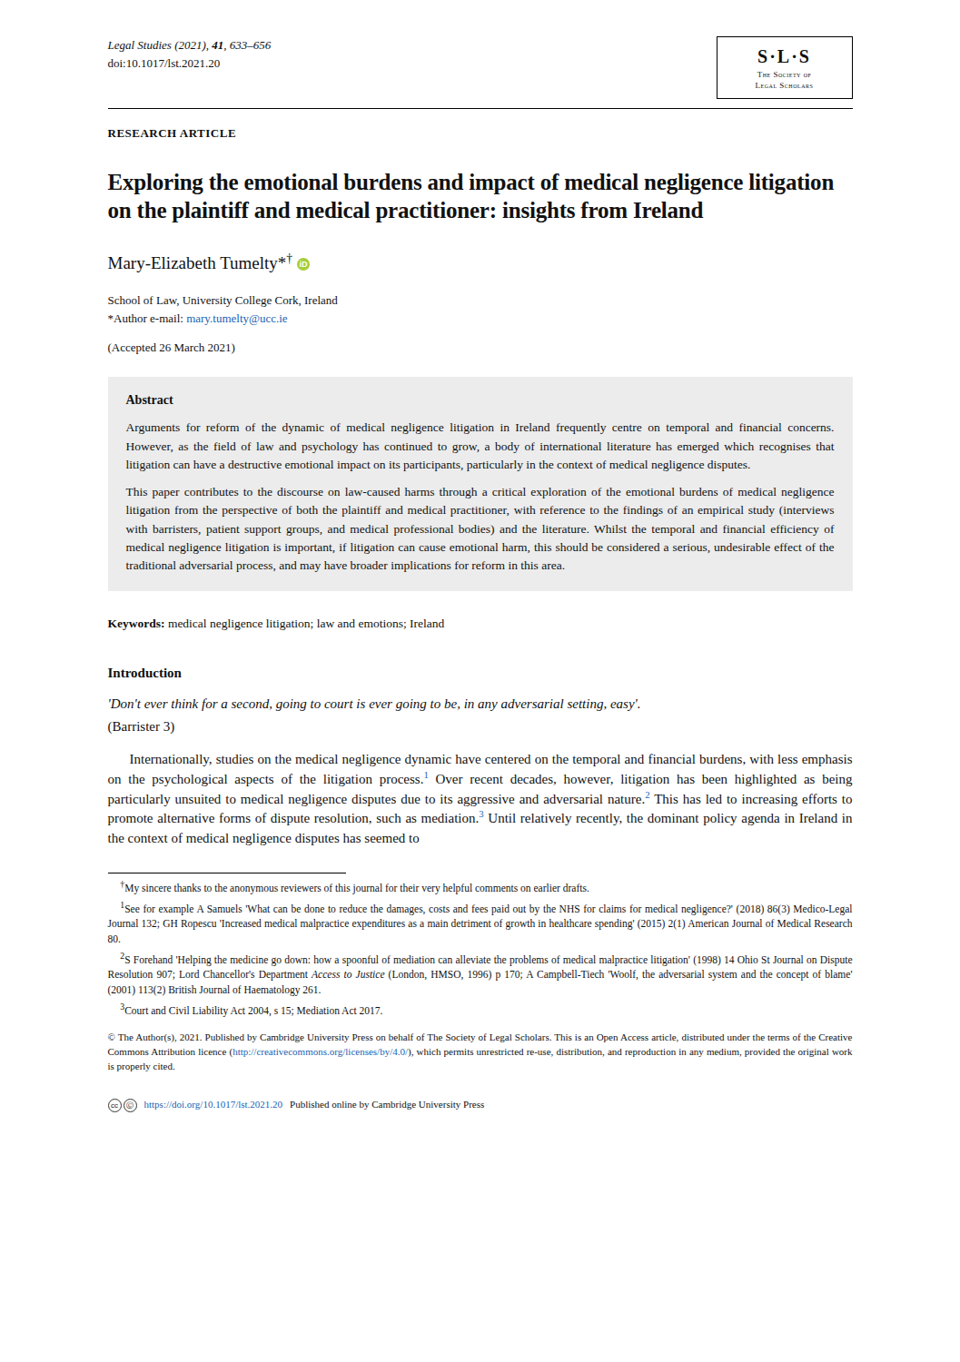Legal Studies (2021), 41, 633–656
doi:10.1017/lst.2021.20
S·L·S The Society of
Legal Scholars
RESEARCH ARTICLE
Exploring the emotional burdens and impact of medical negligence litigation on the plaintiff and medical practitioner: insights from Ireland
Mary-Elizabeth Tumelty*† iD
School of Law, University College Cork, Ireland
*Author e-mail: mary.tumelty@ucc.ie
(Accepted 26 March 2021)
Abstract
Arguments for reform of the dynamic of medical negligence litigation in Ireland frequently centre on temporal and financial concerns. However, as the field of law and psychology has continued to grow, a body of international literature has emerged which recognises that litigation can have a destructive emotional impact on its participants, particularly in the context of medical negligence disputes.
This paper contributes to the discourse on law-caused harms through a critical exploration of the emotional burdens of medical negligence litigation from the perspective of both the plaintiff and medical practitioner, with reference to the findings of an empirical study (interviews with barristers, patient support groups, and medical professional bodies) and the literature. Whilst the temporal and financial efficiency of medical negligence litigation is important, if litigation can cause emotional harm, this should be considered a serious, undesirable effect of the traditional adversarial process, and may have broader implications for reform in this area.
Keywords: medical negligence litigation; law and emotions; Ireland
Introduction
'Don't ever think for a second, going to court is ever going to be, in any adversarial setting, easy'.
(Barrister 3)
Internationally, studies on the medical negligence dynamic have centered on the temporal and financial burdens, with less emphasis on the psychological aspects of the litigation process.1 Over recent decades, however, litigation has been highlighted as being particularly unsuited to medical negligence disputes due to its aggressive and adversarial nature.2 This has led to increasing efforts to promote alternative forms of dispute resolution, such as mediation.3 Until relatively recently, the dominant policy agenda in Ireland in the context of medical negligence disputes has seemed to
†My sincere thanks to the anonymous reviewers of this journal for their very helpful comments on earlier drafts.
1 See for example A Samuels 'What can be done to reduce the damages, costs and fees paid out by the NHS for claims for medical negligence?' (2018) 86(3) Medico-Legal Journal 132; GH Ropescu 'Increased medical malpractice expenditures as a main detriment of growth in healthcare spending' (2015) 2(1) American Journal of Medical Research 80.
2 S Forehand 'Helping the medicine go down: how a spoonful of mediation can alleviate the problems of medical malpractice litigation' (1998) 14 Ohio St Journal on Dispute Resolution 907; Lord Chancellor's Department Access to Justice (London, HMSO, 1996) p 170; A Campbell-Tiech 'Woolf, the adversarial system and the concept of blame' (2001) 113(2) British Journal of Haematology 261.
3 Court and Civil Liability Act 2004, s 15; Mediation Act 2017.
© The Author(s), 2021. Published by Cambridge University Press on behalf of The Society of Legal Scholars. This is an Open Access article, distributed under the terms of the Creative Commons Attribution licence (http://creativecommons.org/licenses/by/4.0/), which permits unrestricted re-use, distribution, and reproduction in any medium, provided the original work is properly cited.
ccⒸ https://doi.org/10.1017/lst.2021.20 Published online by Cambridge University Press